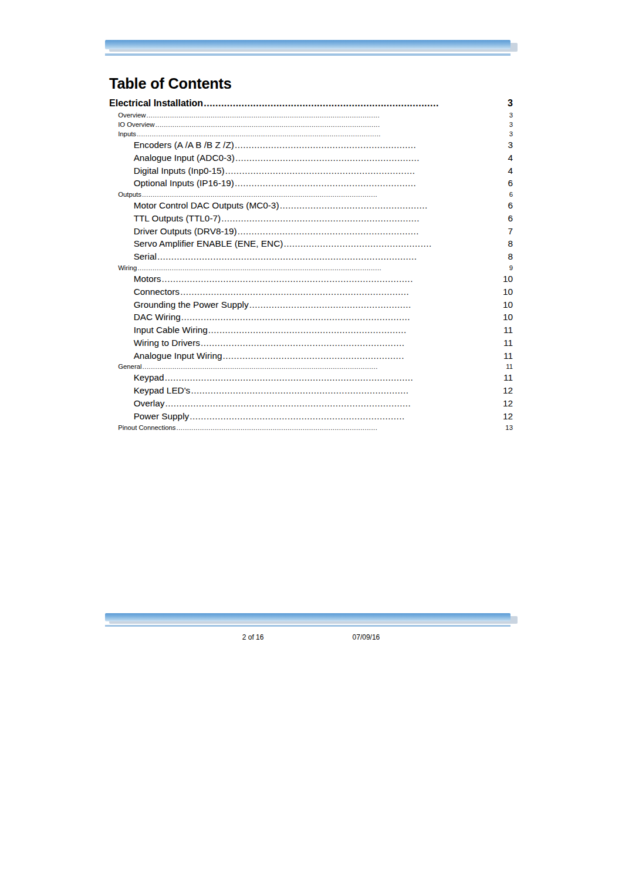Table of Contents
Electrical Installation ................................................................................. 3
Overview ............................................................................................................. 3
IO Overview ......................................................................................................... 3
Inputs .................................................................................................................. 3
Encoders (A /A B /B Z /Z) ................................................................. 3
Analogue Input (ADC0-3) .................................................................. 4
Digital Inputs (Inp0-15) .................................................................... 4
Optional Inputs (IP16-19) ................................................................. 6
Outputs .............................................................................................................. 6
Motor Control DAC Outputs (MC0-3) ..................................................... 6
TTL Outputs (TTL0-7) ....................................................................... 6
Driver Outputs (DRV8-19) ................................................................. 7
Servo Amplifier ENABLE (ENE, ENC) ..................................................... 8
Serial ............................................................................................. 8
Wiring .................................................................................................................. 9
Motors .......................................................................................... 10
Connectors .................................................................................. 10
Grounding the Power Supply .......................................................... 10
DAC Wiring .................................................................................. 10
Input Cable Wiring ....................................................................... 11
Wiring to Drivers ......................................................................... 11
Analogue Input Wiring ................................................................. 11
General .............................................................................................................. 11
Keypad ......................................................................................... 11
Keypad LED's .............................................................................. 12
Overlay ........................................................................................ 12
Power Supply ............................................................................. 12
Pinout Connections .............................................................................................. 13
2 of 16 07/09/16